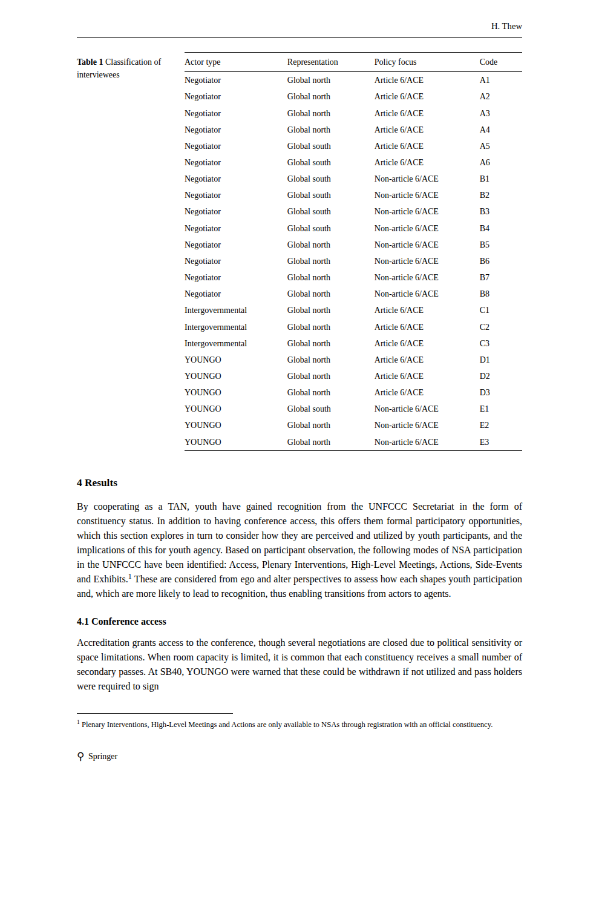H. Thew
Table 1 Classification of interviewees
| Actor type | Representation | Policy focus | Code |
| --- | --- | --- | --- |
| Negotiator | Global north | Article 6/ACE | A1 |
| Negotiator | Global north | Article 6/ACE | A2 |
| Negotiator | Global north | Article 6/ACE | A3 |
| Negotiator | Global north | Article 6/ACE | A4 |
| Negotiator | Global south | Article 6/ACE | A5 |
| Negotiator | Global south | Article 6/ACE | A6 |
| Negotiator | Global south | Non-article 6/ACE | B1 |
| Negotiator | Global south | Non-article 6/ACE | B2 |
| Negotiator | Global south | Non-article 6/ACE | B3 |
| Negotiator | Global south | Non-article 6/ACE | B4 |
| Negotiator | Global north | Non-article 6/ACE | B5 |
| Negotiator | Global north | Non-article 6/ACE | B6 |
| Negotiator | Global north | Non-article 6/ACE | B7 |
| Negotiator | Global north | Non-article 6/ACE | B8 |
| Intergovernmental | Global north | Article 6/ACE | C1 |
| Intergovernmental | Global north | Article 6/ACE | C2 |
| Intergovernmental | Global north | Article 6/ACE | C3 |
| YOUNGO | Global north | Article 6/ACE | D1 |
| YOUNGO | Global north | Article 6/ACE | D2 |
| YOUNGO | Global north | Article 6/ACE | D3 |
| YOUNGO | Global south | Non-article 6/ACE | E1 |
| YOUNGO | Global north | Non-article 6/ACE | E2 |
| YOUNGO | Global north | Non-article 6/ACE | E3 |
4 Results
By cooperating as a TAN, youth have gained recognition from the UNFCCC Secretariat in the form of constituency status. In addition to having conference access, this offers them formal participatory opportunities, which this section explores in turn to consider how they are perceived and utilized by youth participants, and the implications of this for youth agency. Based on participant observation, the following modes of NSA participation in the UNFCCC have been identified: Access, Plenary Interventions, High-Level Meetings, Actions, Side-Events and Exhibits.1 These are considered from ego and alter perspectives to assess how each shapes youth participation and, which are more likely to lead to recognition, thus enabling transitions from actors to agents.
4.1 Conference access
Accreditation grants access to the conference, though several negotiations are closed due to political sensitivity or space limitations. When room capacity is limited, it is common that each constituency receives a small number of secondary passes. At SB40, YOUNGO were warned that these could be withdrawn if not utilized and pass holders were required to sign
1 Plenary Interventions, High-Level Meetings and Actions are only available to NSAs through registration with an official constituency.
⚲ Springer